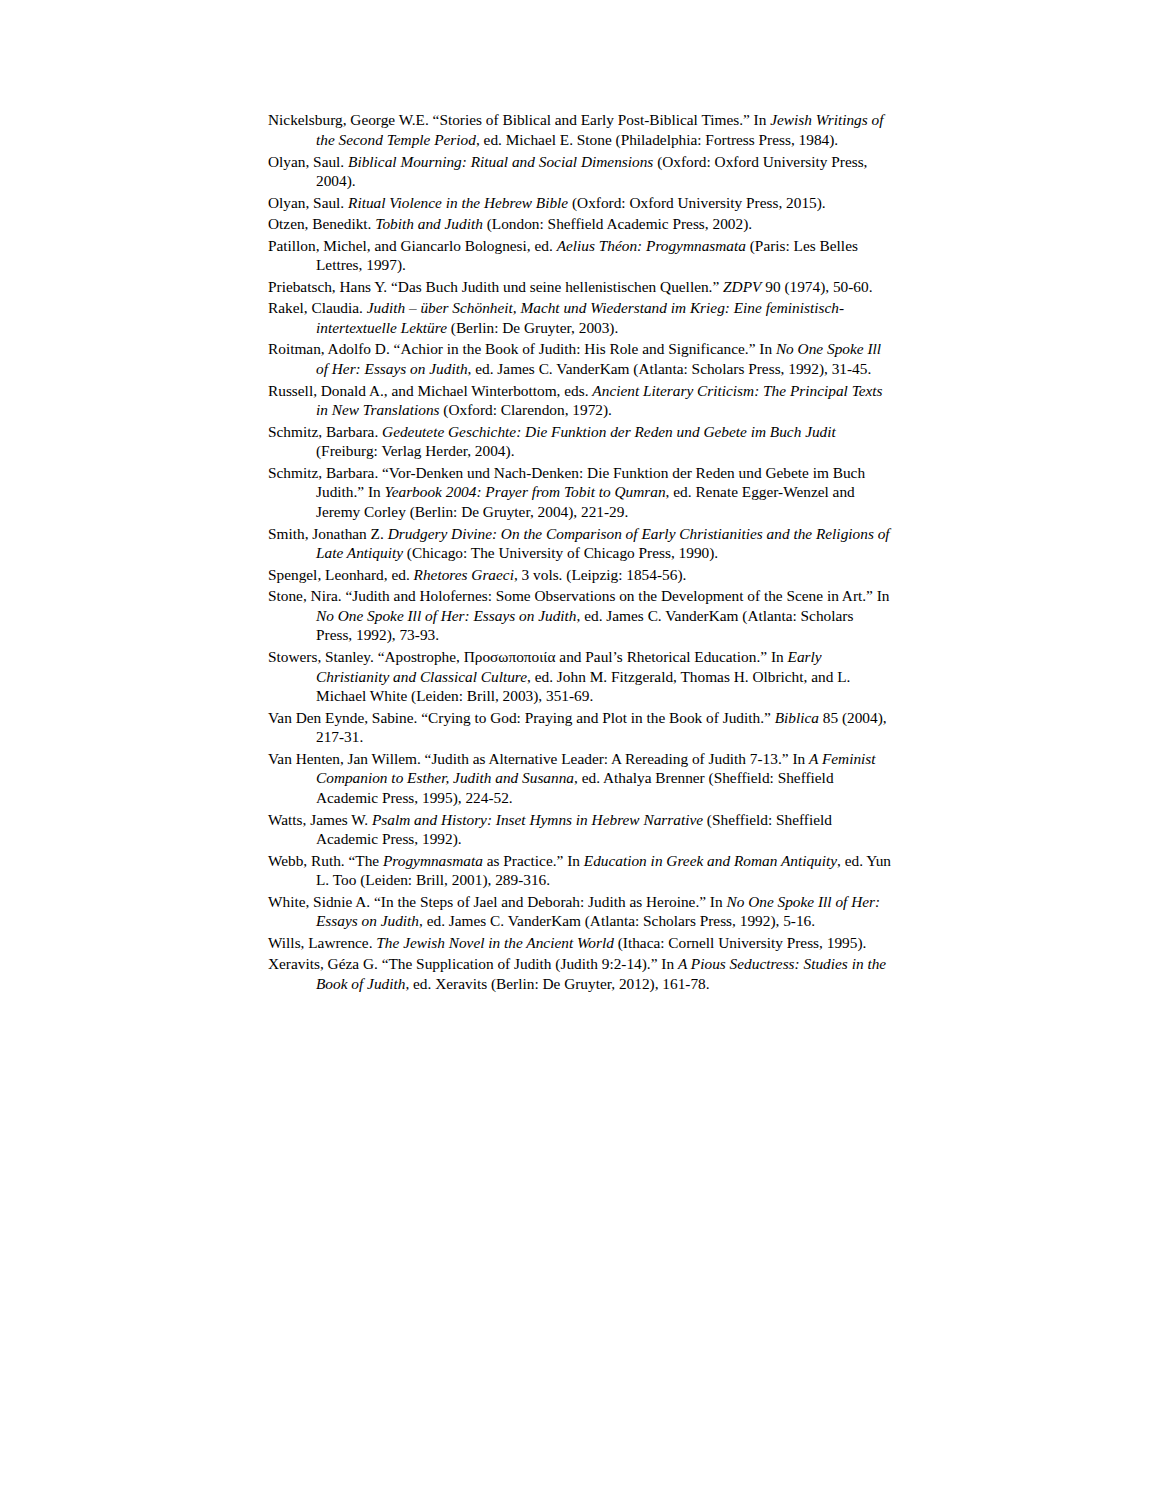Nickelsburg, George W.E. “Stories of Biblical and Early Post-Biblical Times.” In Jewish Writings of the Second Temple Period, ed. Michael E. Stone (Philadelphia: Fortress Press, 1984).
Olyan, Saul. Biblical Mourning: Ritual and Social Dimensions (Oxford: Oxford University Press, 2004).
Olyan, Saul. Ritual Violence in the Hebrew Bible (Oxford: Oxford University Press, 2015).
Otzen, Benedikt. Tobith and Judith (London: Sheffield Academic Press, 2002).
Patillon, Michel, and Giancarlo Bolognesi, ed. Aelius Théon: Progymnasmata (Paris: Les Belles Lettres, 1997).
Priebatsch, Hans Y. “Das Buch Judith und seine hellenistischen Quellen.” ZDPV 90 (1974), 50-60.
Rakel, Claudia. Judith – über Schönheit, Macht und Wiederstand im Krieg: Eine feministisch-intertextuelle Lektüre (Berlin: De Gruyter, 2003).
Roitman, Adolfo D. “Achior in the Book of Judith: His Role and Significance.” In No One Spoke Ill of Her: Essays on Judith, ed. James C. VanderKam (Atlanta: Scholars Press, 1992), 31-45.
Russell, Donald A., and Michael Winterbottom, eds. Ancient Literary Criticism: The Principal Texts in New Translations (Oxford: Clarendon, 1972).
Schmitz, Barbara. Gedeutete Geschichte: Die Funktion der Reden und Gebete im Buch Judit (Freiburg: Verlag Herder, 2004).
Schmitz, Barbara. “Vor-Denken und Nach-Denken: Die Funktion der Reden und Gebete im Buch Judith.” In Yearbook 2004: Prayer from Tobit to Qumran, ed. Renate Egger-Wenzel and Jeremy Corley (Berlin: De Gruyter, 2004), 221-29.
Smith, Jonathan Z. Drudgery Divine: On the Comparison of Early Christianities and the Religions of Late Antiquity (Chicago: The University of Chicago Press, 1990).
Spengel, Leonhard, ed. Rhetores Graeci, 3 vols. (Leipzig: 1854-56).
Stone, Nira. “Judith and Holofernes: Some Observations on the Development of the Scene in Art.” In No One Spoke Ill of Her: Essays on Judith, ed. James C. VanderKam (Atlanta: Scholars Press, 1992), 73-93.
Stowers, Stanley. “Apostrophe, Προσωποποιία and Paul’s Rhetorical Education.” In Early Christianity and Classical Culture, ed. John M. Fitzgerald, Thomas H. Olbricht, and L. Michael White (Leiden: Brill, 2003), 351-69.
Van Den Eynde, Sabine. “Crying to God: Praying and Plot in the Book of Judith.” Biblica 85 (2004), 217-31.
Van Henten, Jan Willem. “Judith as Alternative Leader: A Rereading of Judith 7-13.” In A Feminist Companion to Esther, Judith and Susanna, ed. Athalya Brenner (Sheffield: Sheffield Academic Press, 1995), 224-52.
Watts, James W. Psalm and History: Inset Hymns in Hebrew Narrative (Sheffield: Sheffield Academic Press, 1992).
Webb, Ruth. “The Progymnasmata as Practice.” In Education in Greek and Roman Antiquity, ed. Yun L. Too (Leiden: Brill, 2001), 289-316.
White, Sidnie A. “In the Steps of Jael and Deborah: Judith as Heroine.” In No One Spoke Ill of Her: Essays on Judith, ed. James C. VanderKam (Atlanta: Scholars Press, 1992), 5-16.
Wills, Lawrence. The Jewish Novel in the Ancient World (Ithaca: Cornell University Press, 1995).
Xeravits, Géza G. “The Supplication of Judith (Judith 9:2-14).” In A Pious Seductress: Studies in the Book of Judith, ed. Xeravits (Berlin: De Gruyter, 2012), 161-78.